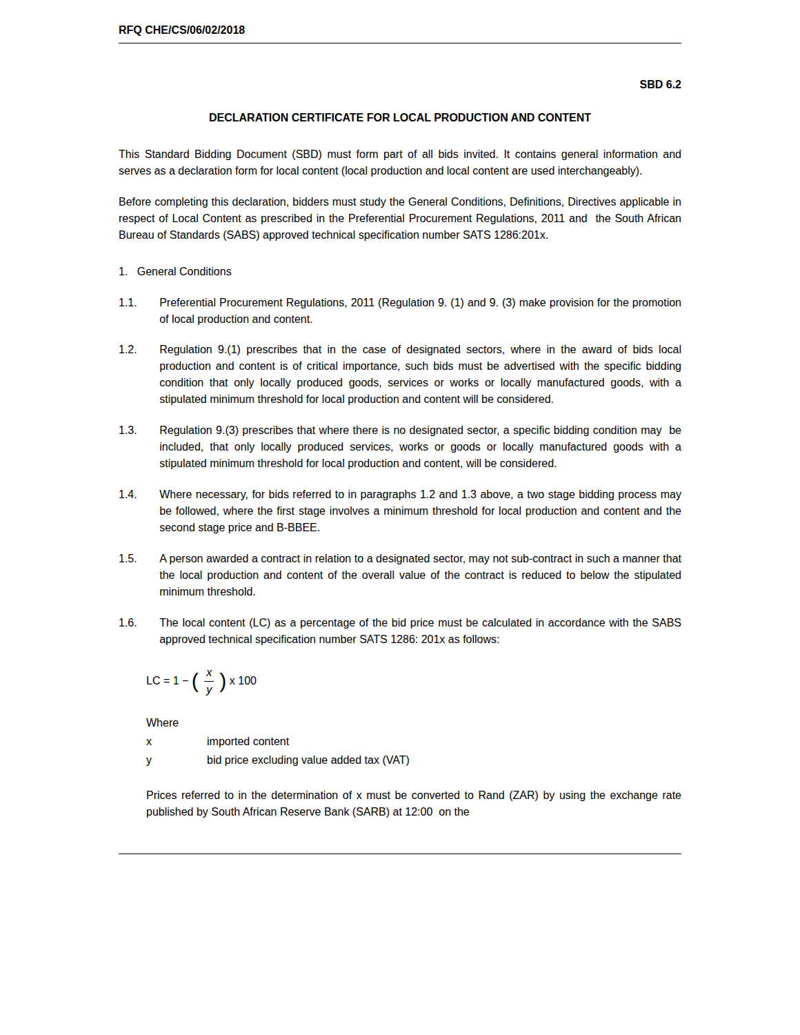RFQ CHE/CS/06/02/2018
SBD 6.2
DECLARATION CERTIFICATE FOR LOCAL PRODUCTION AND CONTENT
This Standard Bidding Document (SBD) must form part of all bids invited. It contains general information and serves as a declaration form for local content (local production and local content are used interchangeably).
Before completing this declaration, bidders must study the General Conditions, Definitions, Directives applicable in respect of Local Content as prescribed in the Preferential Procurement Regulations, 2011 and the South African Bureau of Standards (SABS) approved technical specification number SATS 1286:201x.
1. General Conditions
1.1. Preferential Procurement Regulations, 2011 (Regulation 9. (1) and 9. (3) make provision for the promotion of local production and content.
1.2. Regulation 9.(1) prescribes that in the case of designated sectors, where in the award of bids local production and content is of critical importance, such bids must be advertised with the specific bidding condition that only locally produced goods, services or works or locally manufactured goods, with a stipulated minimum threshold for local production and content will be considered.
1.3. Regulation 9.(3) prescribes that where there is no designated sector, a specific bidding condition may be included, that only locally produced services, works or goods or locally manufactured goods with a stipulated minimum threshold for local production and content, will be considered.
1.4. Where necessary, for bids referred to in paragraphs 1.2 and 1.3 above, a two stage bidding process may be followed, where the first stage involves a minimum threshold for local production and content and the second stage price and B-BBEE.
1.5. A person awarded a contract in relation to a designated sector, may not sub-contract in such a manner that the local production and content of the overall value of the contract is reduced to below the stipulated minimum threshold.
1.6. The local content (LC) as a percentage of the bid price must be calculated in accordance with the SABS approved technical specification number SATS 1286: 201x as follows:
LC = 1 − (xy) x 100
Where
| x | imported content |
| y | bid price excluding value added tax (VAT) |
Prices referred to in the determination of x must be converted to Rand (ZAR) by using the exchange rate published by South African Reserve Bank (SARB) at 12:00 on the